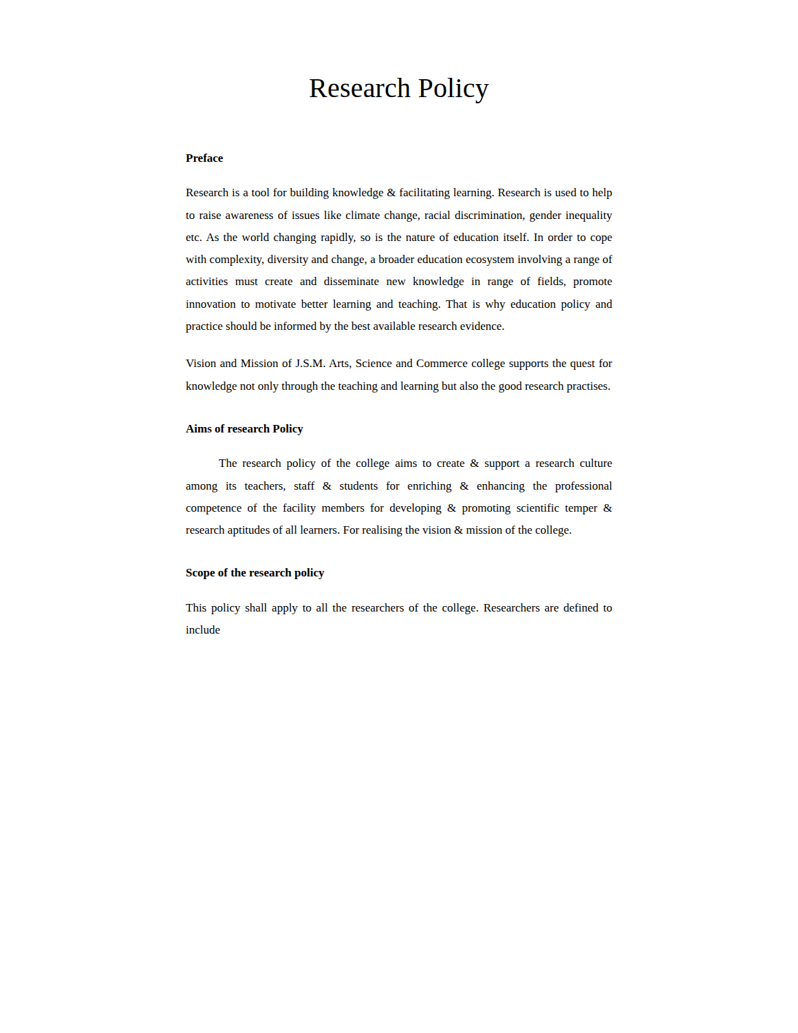Research Policy
Preface
Research is a tool for building knowledge & facilitating learning. Research is used to help to raise awareness of issues like climate change, racial discrimination, gender inequality etc. As the world changing rapidly, so is the nature of education itself. In order to cope with complexity, diversity and change, a broader education ecosystem involving a range of activities must create and disseminate new knowledge in range of fields, promote innovation to motivate better learning and teaching. That is why education policy and practice should be informed by the best available research evidence.
Vision and Mission of J.S.M. Arts, Science and Commerce college supports the quest for knowledge not only through the teaching and learning but also the good research practises.
Aims of research Policy
The research policy of the college aims to create & support a research culture among its teachers, staff & students for enriching & enhancing the professional competence of the facility members for developing & promoting scientific temper & research aptitudes of all learners. For realising the vision & mission of the college.
Scope of the research policy
This policy shall apply to all the researchers of the college. Researchers are defined to include